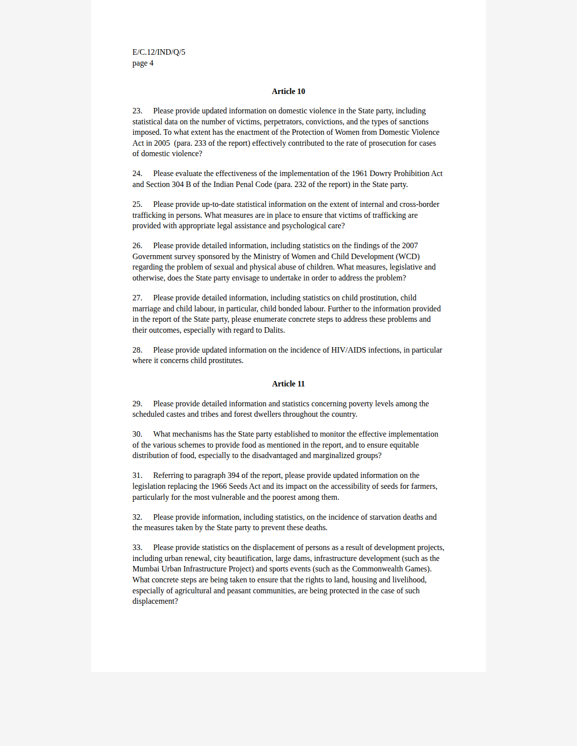E/C.12/IND/Q/5
page 4
Article 10
23. Please provide updated information on domestic violence in the State party, including statistical data on the number of victims, perpetrators, convictions, and the types of sanctions imposed. To what extent has the enactment of the Protection of Women from Domestic Violence Act in 2005 (para. 233 of the report) effectively contributed to the rate of prosecution for cases of domestic violence?
24. Please evaluate the effectiveness of the implementation of the 1961 Dowry Prohibition Act and Section 304 B of the Indian Penal Code (para. 232 of the report) in the State party.
25. Please provide up-to-date statistical information on the extent of internal and cross-border trafficking in persons. What measures are in place to ensure that victims of trafficking are provided with appropriate legal assistance and psychological care?
26. Please provide detailed information, including statistics on the findings of the 2007 Government survey sponsored by the Ministry of Women and Child Development (WCD) regarding the problem of sexual and physical abuse of children. What measures, legislative and otherwise, does the State party envisage to undertake in order to address the problem?
27. Please provide detailed information, including statistics on child prostitution, child marriage and child labour, in particular, child bonded labour. Further to the information provided in the report of the State party, please enumerate concrete steps to address these problems and their outcomes, especially with regard to Dalits.
28. Please provide updated information on the incidence of HIV/AIDS infections, in particular where it concerns child prostitutes.
Article 11
29. Please provide detailed information and statistics concerning poverty levels among the scheduled castes and tribes and forest dwellers throughout the country.
30. What mechanisms has the State party established to monitor the effective implementation of the various schemes to provide food as mentioned in the report, and to ensure equitable distribution of food, especially to the disadvantaged and marginalized groups?
31. Referring to paragraph 394 of the report, please provide updated information on the legislation replacing the 1966 Seeds Act and its impact on the accessibility of seeds for farmers, particularly for the most vulnerable and the poorest among them.
32. Please provide information, including statistics, on the incidence of starvation deaths and the measures taken by the State party to prevent these deaths.
33. Please provide statistics on the displacement of persons as a result of development projects, including urban renewal, city beautification, large dams, infrastructure development (such as the Mumbai Urban Infrastructure Project) and sports events (such as the Commonwealth Games). What concrete steps are being taken to ensure that the rights to land, housing and livelihood, especially of agricultural and peasant communities, are being protected in the case of such displacement?